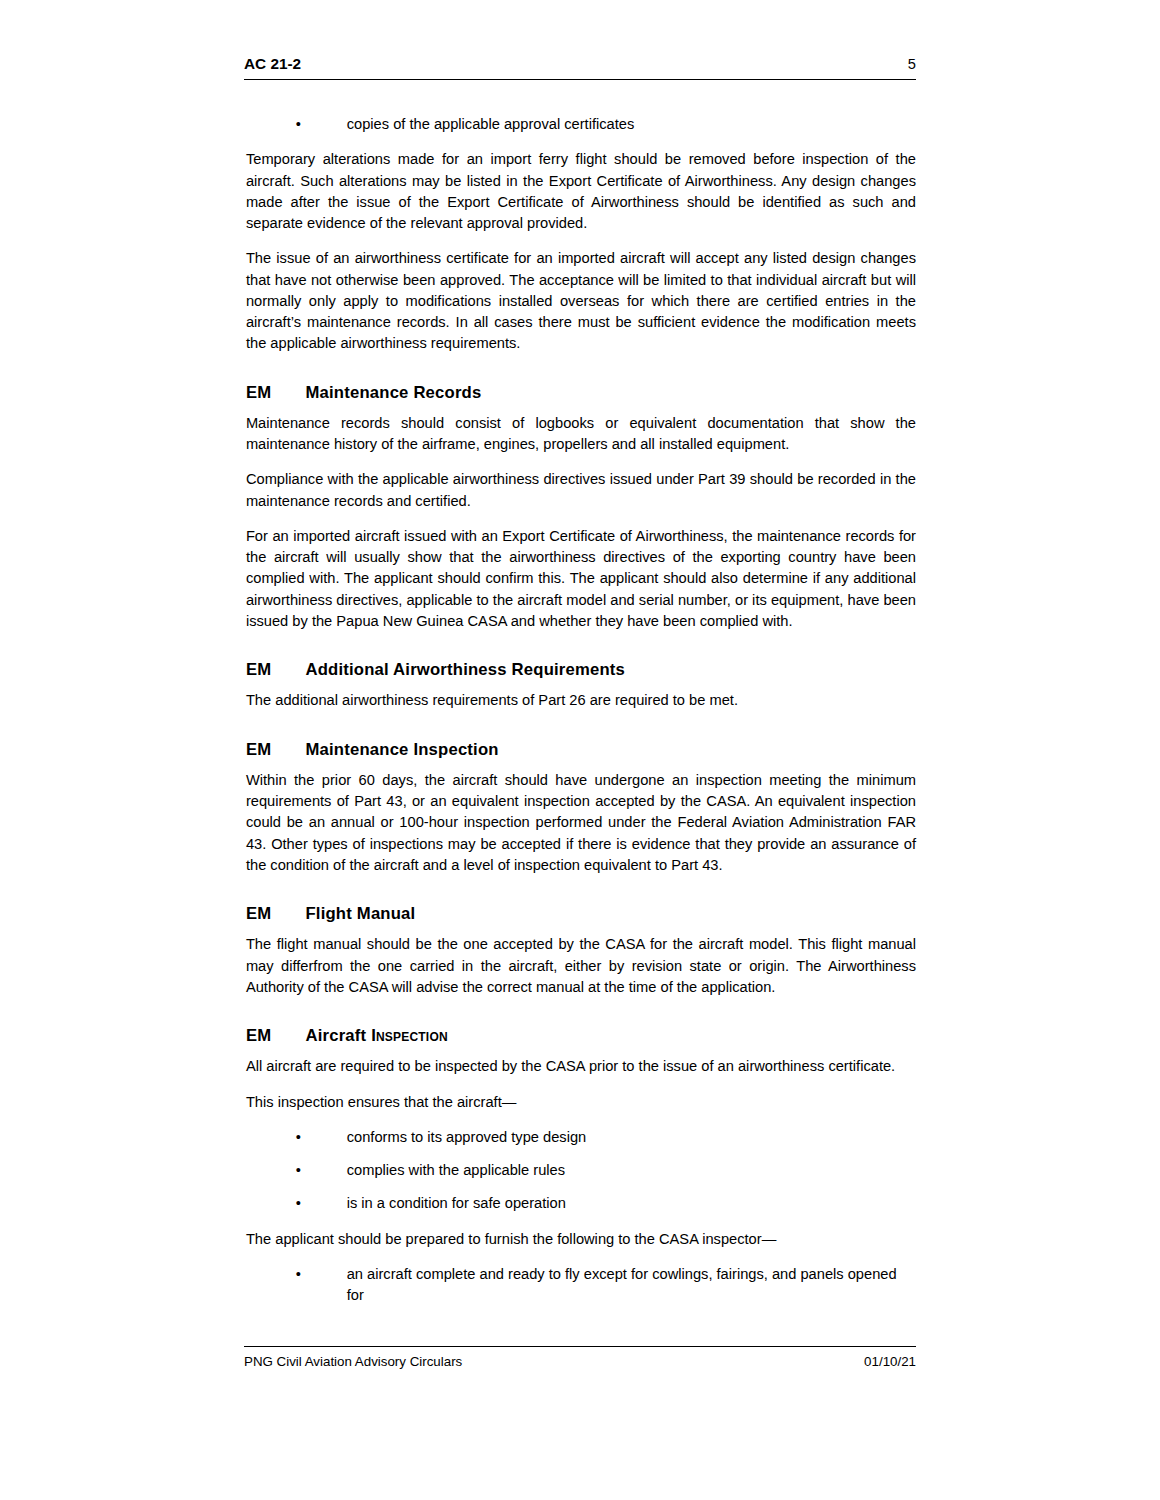AC 21-2
5
copies of the applicable approval certificates
Temporary alterations made for an import ferry flight should be removed before inspection of the aircraft. Such alterations may be listed in the Export Certificate of Airworthiness. Any design changes made after the issue of the Export Certificate of Airworthiness should be identified as such and separate evidence of the relevant approval provided.
The issue of an airworthiness certificate for an imported aircraft will accept any listed design changes that have not otherwise been approved. The acceptance will be limited to that individual aircraft but will normally only apply to modifications installed overseas for which there are certified entries in the aircraft’s maintenance records. In all cases there must be sufficient evidence the modification meets the applicable airworthiness requirements.
EM Maintenance Records
Maintenance records should consist of logbooks or equivalent documentation that show the maintenance history of the airframe, engines, propellers and all installed equipment.
Compliance with the applicable airworthiness directives issued under Part 39 should be recorded in the maintenance records and certified.
For an imported aircraft issued with an Export Certificate of Airworthiness, the maintenance records for the aircraft will usually show that the airworthiness directives of the exporting country have been complied with. The applicant should confirm this. The applicant should also determine if any additional airworthiness directives, applicable to the aircraft model and serial number, or its equipment, have been issued by the Papua New Guinea CASA and whether they have been complied with.
EM Additional Airworthiness Requirements
The additional airworthiness requirements of Part 26 are required to be met.
EM Maintenance Inspection
Within the prior 60 days, the aircraft should have undergone an inspection meeting the minimum requirements of Part 43, or an equivalent inspection accepted by the CASA. An equivalent inspection could be an annual or 100-hour inspection performed under the Federal Aviation Administration FAR 43. Other types of inspections may be accepted if there is evidence that they provide an assurance of the condition of the aircraft and a level of inspection equivalent to Part 43.
EM Flight Manual
The flight manual should be the one accepted by the CASA for the aircraft model. This flight manual may differfrom the one carried in the aircraft, either by revision state or origin. The Airworthiness Authority of the CASA will advise the correct manual at the time of the application.
EM Aircraft Inspection
All aircraft are required to be inspected by the CASA prior to the issue of an airworthiness certificate.
This inspection ensures that the aircraft—
conforms to its approved type design
complies with the applicable rules
is in a condition for safe operation
The applicant should be prepared to furnish the following to the CASA inspector—
an aircraft complete and ready to fly except for cowlings, fairings, and panels opened for
PNG Civil Aviation Advisory Circulars
01/10/21